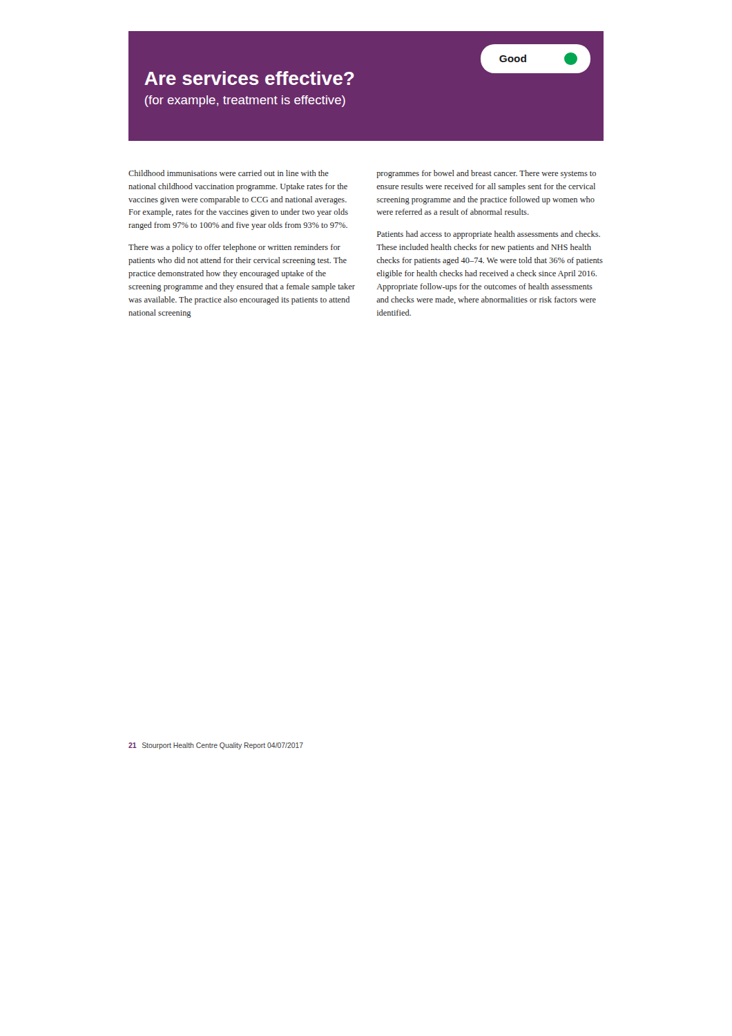Good
Are services effective?
(for example, treatment is effective)
Childhood immunisations were carried out in line with the national childhood vaccination programme. Uptake rates for the vaccines given were comparable to CCG and national averages. For example, rates for the vaccines given to under two year olds ranged from 97% to 100% and five year olds from 93% to 97%.
There was a policy to offer telephone or written reminders for patients who did not attend for their cervical screening test. The practice demonstrated how they encouraged uptake of the screening programme and they ensured that a female sample taker was available. The practice also encouraged its patients to attend national screening
programmes for bowel and breast cancer. There were systems to ensure results were received for all samples sent for the cervical screening programme and the practice followed up women who were referred as a result of abnormal results.
Patients had access to appropriate health assessments and checks. These included health checks for new patients and NHS health checks for patients aged 40–74. We were told that 36% of patients eligible for health checks had received a check since April 2016. Appropriate follow-ups for the outcomes of health assessments and checks were made, where abnormalities or risk factors were identified.
21 Stourport Health Centre Quality Report 04/07/2017